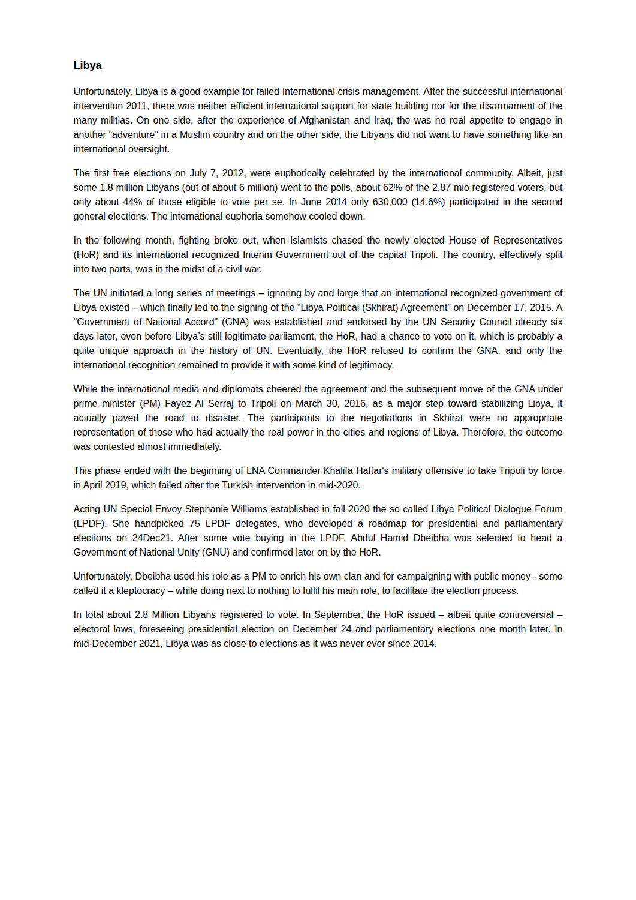Libya
Unfortunately, Libya is a good example for failed International crisis management. After the successful international intervention 2011, there was neither efficient international support for state building nor for the disarmament of the many militias. On one side, after the experience of Afghanistan and Iraq, the was no real appetite to engage in another “adventure” in a Muslim country and on the other side, the Libyans did not want to have something like an international oversight.
The first free elections on July 7, 2012, were euphorically celebrated by the international community. Albeit, just some 1.8 million Libyans (out of about 6 million) went to the polls, about 62% of the 2.87 mio registered voters, but only about 44% of those eligible to vote per se. In June 2014 only 630,000 (14.6%) participated in the second general elections. The international euphoria somehow cooled down.
In the following month, fighting broke out, when Islamists chased the newly elected House of Representatives (HoR) and its international recognized Interim Government out of the capital Tripoli. The country, effectively split into two parts, was in the midst of a civil war.
The UN initiated a long series of meetings – ignoring by and large that an international recognized government of Libya existed – which finally led to the signing of the “Libya Political (Skhirat) Agreement” on December 17, 2015. A "Government of National Accord" (GNA) was established and endorsed by the UN Security Council already six days later, even before Libya’s still legitimate parliament, the HoR, had a chance to vote on it, which is probably a quite unique approach in the history of UN. Eventually, the HoR refused to confirm the GNA, and only the international recognition remained to provide it with some kind of legitimacy.
While the international media and diplomats cheered the agreement and the subsequent move of the GNA under prime minister (PM) Fayez Al Serraj to Tripoli on March 30, 2016, as a major step toward stabilizing Libya, it actually paved the road to disaster. The participants to the negotiations in Skhirat were no appropriate representation of those who had actually the real power in the cities and regions of Libya. Therefore, the outcome was contested almost immediately.
This phase ended with the beginning of LNA Commander Khalifa Haftar's military offensive to take Tripoli by force in April 2019, which failed after the Turkish intervention in mid-2020.
Acting UN Special Envoy Stephanie Williams established in fall 2020 the so called Libya Political Dialogue Forum (LPDF). She handpicked 75 LPDF delegates, who developed a roadmap for presidential and parliamentary elections on 24Dec21. After some vote buying in the LPDF, Abdul Hamid Dbeibha was selected to head a Government of National Unity (GNU) and confirmed later on by the HoR.
Unfortunately, Dbeibha used his role as a PM to enrich his own clan and for campaigning with public money - some called it a kleptocracy – while doing next to nothing to fulfil his main role, to facilitate the election process.
In total about 2.8 Million Libyans registered to vote. In September, the HoR issued – albeit quite controversial – electoral laws, foreseeing presidential election on December 24 and parliamentary elections one month later. In mid-December 2021, Libya was as close to elections as it was never ever since 2014.